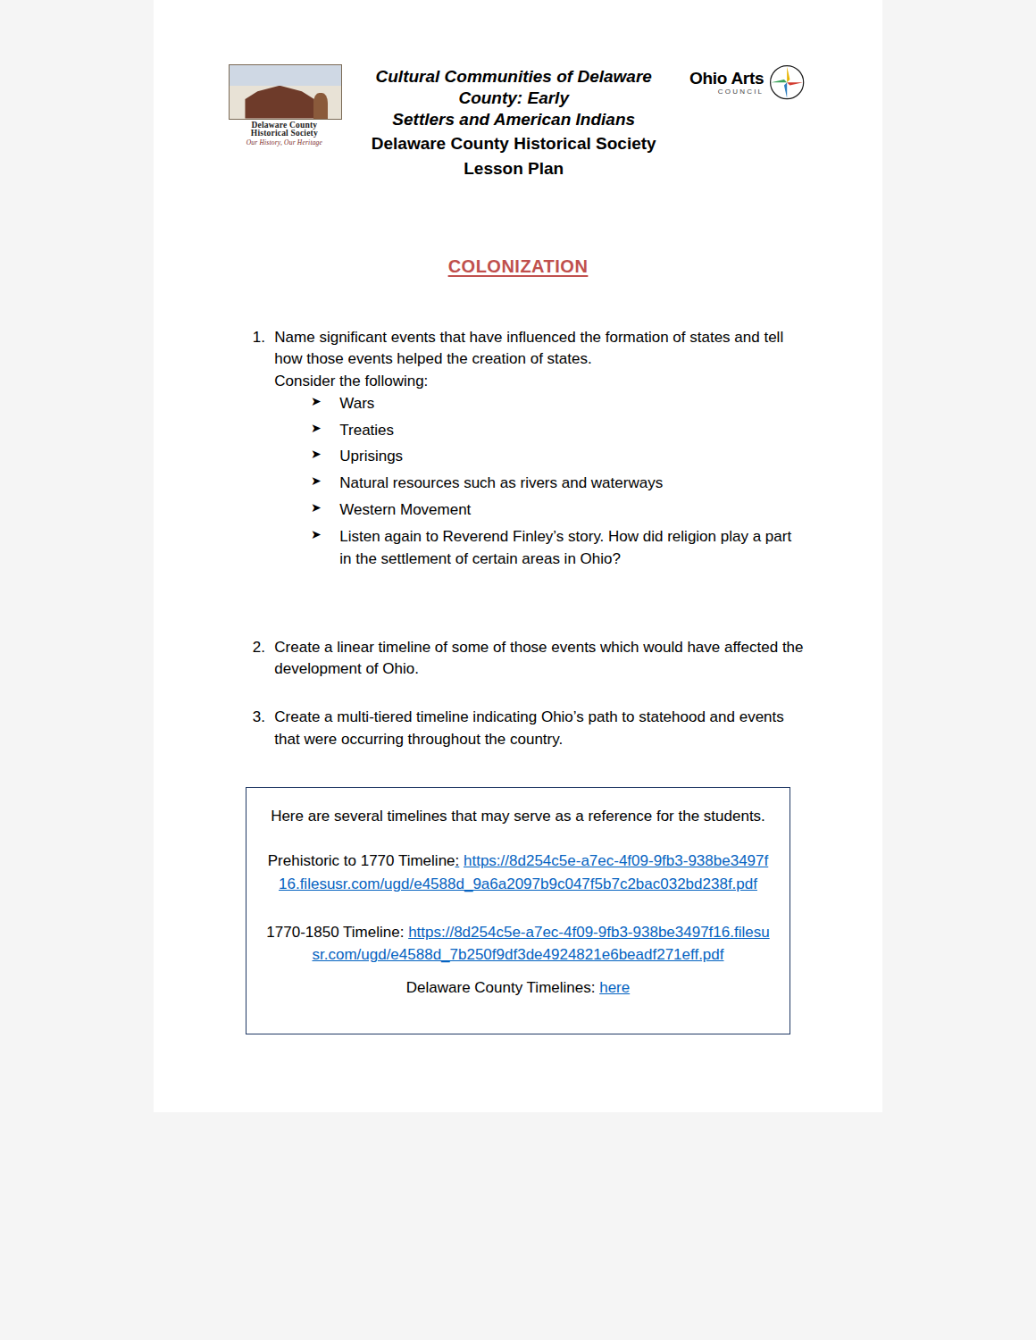Delaware County
Historical Society Our History, Our Heritage
Cultural Communities of Delaware County: Early
Settlers and American Indians
Delaware County Historical Society Lesson Plan
Ohio Arts
COUNCIL
COLONIZATION
Name significant events that have influenced the formation of states and tell how those events helped the creation of states.
Consider the following:
Wars
Treaties
Uprisings
Natural resources such as rivers and waterways
Western Movement
Listen again to Reverend Finley’s story. How did religion play a part in the settlement of certain areas in Ohio?
Create a linear timeline of some of those events which would have affected the development of Ohio.
Create a multi-tiered timeline indicating Ohio’s path to statehood and events that were occurring throughout the country.
Here are several timelines that may serve as a reference for the students.
Prehistoric to 1770 Timeline: https://8d254c5e-a7ec-4f09-9fb3-938be3497f16.filesusr.com/ugd/e4588d_9a6a2097b9c047f5b7c2bac032bd238f.pdf
1770-1850 Timeline: https://8d254c5e-a7ec-4f09-9fb3-938be3497f16.filesusr.com/ugd/e4588d_7b250f9df3de4924821e6beadf271eff.pdf
Delaware County Timelines: here